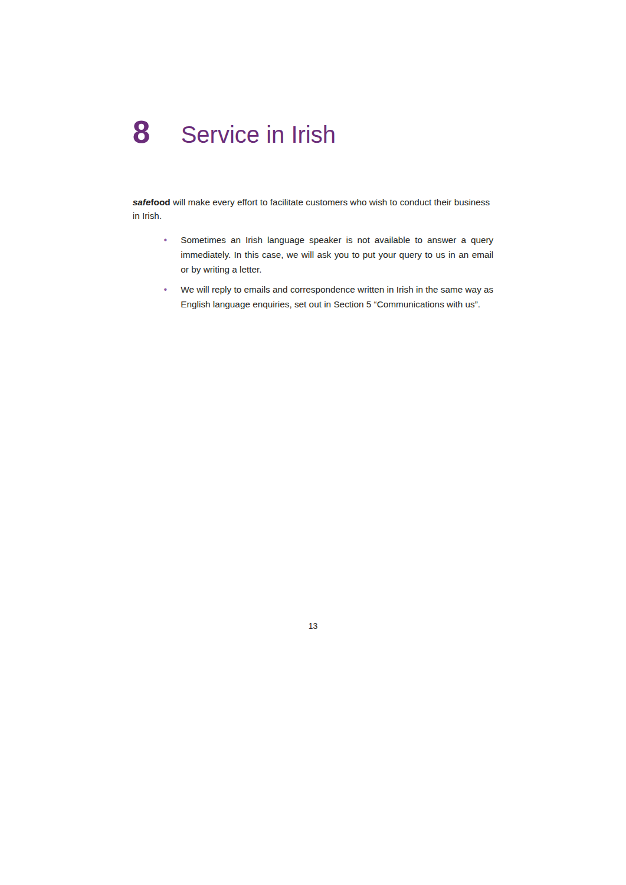8 Service in Irish
safefood will make every effort to facilitate customers who wish to conduct their business in Irish.
Sometimes an Irish language speaker is not available to answer a query immediately. In this case, we will ask you to put your query to us in an email or by writing a letter.
We will reply to emails and correspondence written in Irish in the same way as English language enquiries, set out in Section 5 “Communications with us”.
13